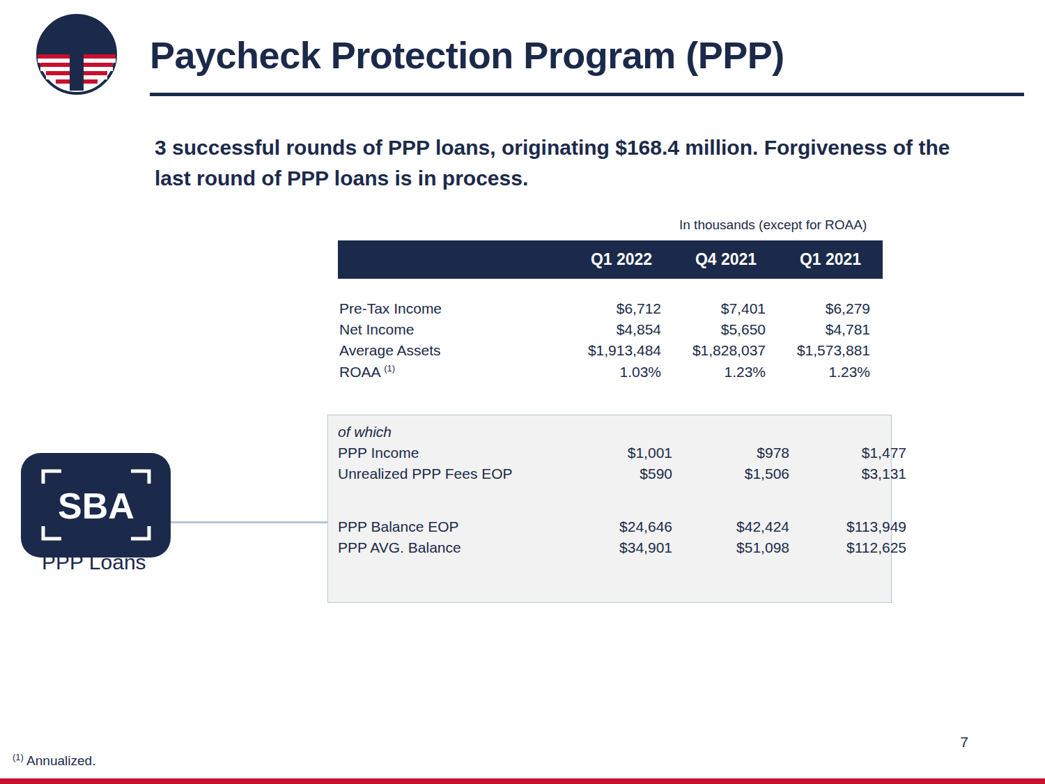Paycheck Protection Program (PPP)
3 successful rounds of PPP loans, originating $168.4 million. Forgiveness of the last round of PPP loans is in process.
In thousands (except for ROAA)
| | Q1 2022 | Q4 2021 | Q1 2021 |
| --- | --- | --- | --- |
| Pre-Tax Income | $6,712 | $7,401 | $6,279 |
| Net Income | $4,854 | $5,650 | $4,781 |
| Average Assets | $1,913,484 | $1,828,037 | $1,573,881 |
| ROAA (1) | 1.03% | 1.23% | 1.23% |
| of which | | | |
| PPP Income | $1,001 | $978 | $1,477 |
| Unrealized PPP Fees EOP | $590 | $1,506 | $3,131 |
| PPP Balance EOP | $24,646 | $42,424 | $113,949 |
| PPP AVG. Balance | $34,901 | $51,098 | $112,625 |
SBA
PPP Loans
(1) Annualized.
7